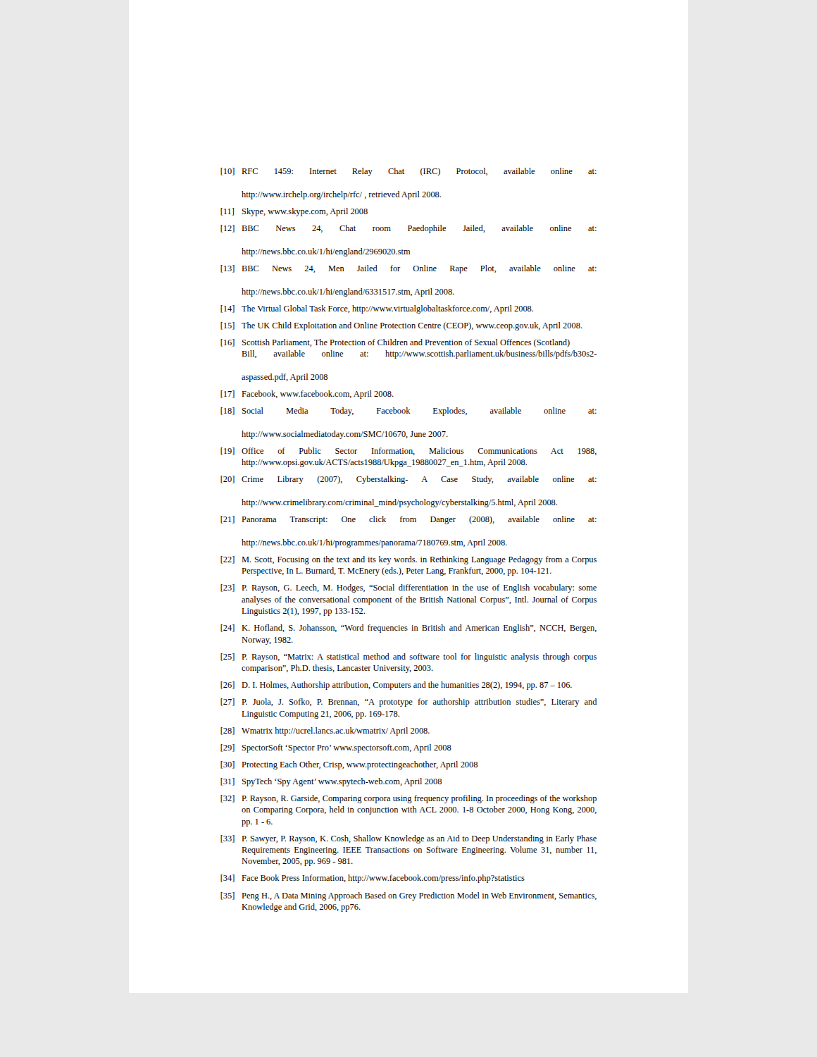[10] RFC 1459: Internet Relay Chat (IRC) Protocol, available online at: http://www.irchelp.org/irchelp/rfc/ , retrieved April 2008.
[11] Skype, www.skype.com, April 2008
[12] BBC News 24, Chat room Paedophile Jailed, available online at: http://news.bbc.co.uk/1/hi/england/2969020.stm
[13] BBC News 24, Men Jailed for Online Rape Plot, available online at: http://news.bbc.co.uk/1/hi/england/6331517.stm, April 2008.
[14] The Virtual Global Task Force, http://www.virtualglobaltaskforce.com/, April 2008.
[15] The UK Child Exploitation and Online Protection Centre (CEOP), www.ceop.gov.uk, April 2008.
[16] Scottish Parliament, The Protection of Children and Prevention of Sexual Offences (Scotland) Bill, available online at: http://www.scottish.parliament.uk/business/bills/pdfs/b30s2- aspassed.pdf, April 2008
[17] Facebook, www.facebook.com, April 2008.
[18] Social Media Today, Facebook Explodes, available online at: http://www.socialmediatoday.com/SMC/10670, June 2007.
[19] Office of Public Sector Information, Malicious Communications Act 1988, http://www.opsi.gov.uk/ACTS/acts1988/Ukpga_19880027_en_1.htm, April 2008.
[20] Crime Library (2007), Cyberstalking- A Case Study, available online at: http://www.crimelibrary.com/criminal_mind/psychology/cyberstalking/5.html, April 2008.
[21] Panorama Transcript: One click from Danger (2008), available online at: http://news.bbc.co.uk/1/hi/programmes/panorama/7180769.stm, April 2008.
[22] M. Scott, Focusing on the text and its key words. in Rethinking Language Pedagogy from a Corpus Perspective, In L. Burnard, T. McEnery (eds.), Peter Lang, Frankfurt, 2000, pp. 104-121.
[23] P. Rayson, G. Leech, M. Hodges, “Social differentiation in the use of English vocabulary: some analyses of the conversational component of the British National Corpus”, Intl. Journal of Corpus Linguistics 2(1), 1997, pp 133-152.
[24] K. Hofland, S. Johansson, “Word frequencies in British and American English”, NCCH, Bergen, Norway, 1982.
[25] P. Rayson, “Matrix: A statistical method and software tool for linguistic analysis through corpus comparison”, Ph.D. thesis, Lancaster University, 2003.
[26] D. I. Holmes, Authorship attribution, Computers and the humanities 28(2), 1994, pp. 87 – 106.
[27] P. Juola, J. Sofko, P. Brennan, “A prototype for authorship attribution studies”, Literary and Linguistic Computing 21, 2006, pp. 169-178.
[28] Wmatrix http://ucrel.lancs.ac.uk/wmatrix/ April 2008.
[29] SpectorSoft ‘Spector Pro’ www.spectorsoft.com, April 2008
[30] Protecting Each Other, Crisp, www.protectingeachother, April 2008
[31] SpyTech ‘Spy Agent’ www.spytech-web.com, April 2008
[32] P. Rayson, R. Garside, Comparing corpora using frequency profiling. In proceedings of the workshop on Comparing Corpora, held in conjunction with ACL 2000. 1-8 October 2000, Hong Kong, 2000, pp. 1 - 6.
[33] P. Sawyer, P. Rayson, K. Cosh, Shallow Knowledge as an Aid to Deep Understanding in Early Phase Requirements Engineering. IEEE Transactions on Software Engineering. Volume 31, number 11, November, 2005, pp. 969 - 981.
[34] Face Book Press Information, http://www.facebook.com/press/info.php?statistics
[35] Peng H., A Data Mining Approach Based on Grey Prediction Model in Web Environment, Semantics, Knowledge and Grid, 2006, pp76.